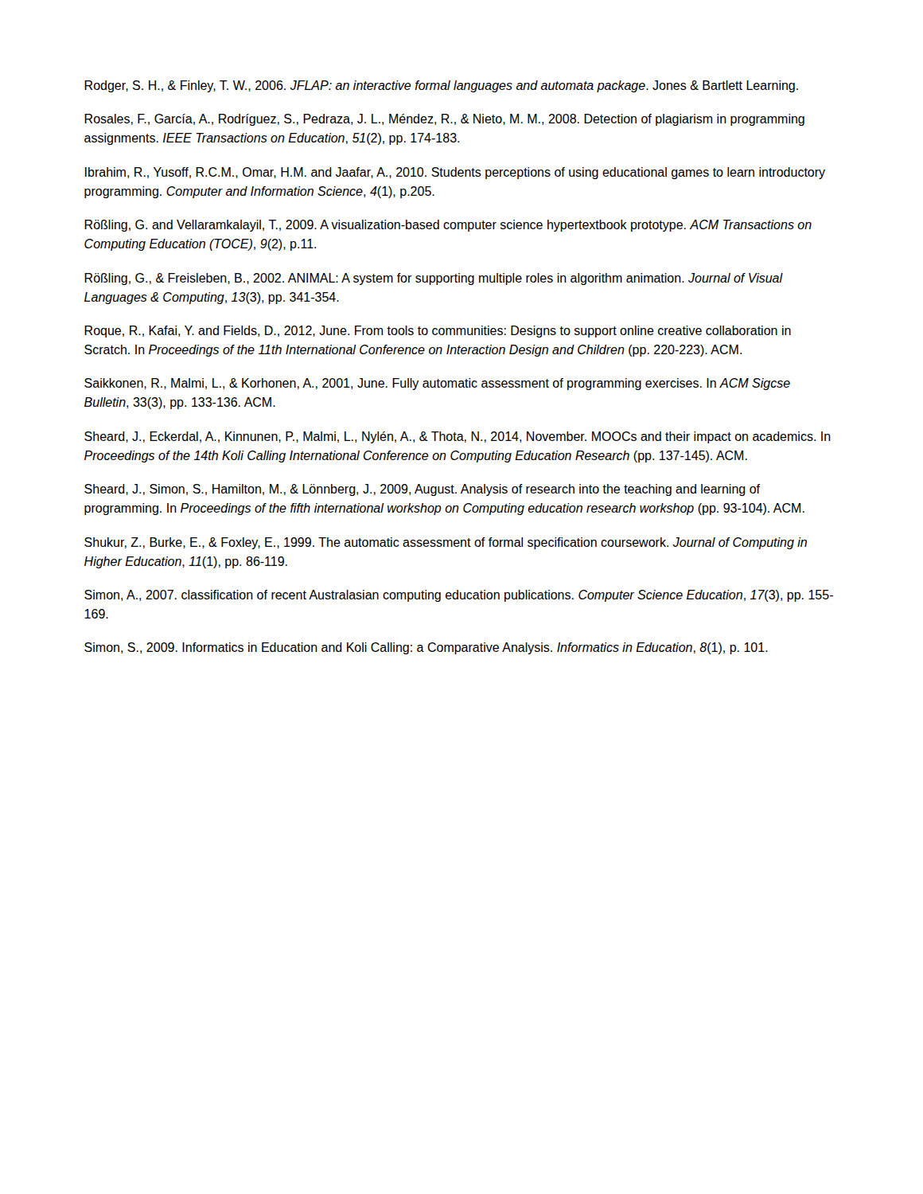Rodger, S. H., & Finley, T. W., 2006. JFLAP: an interactive formal languages and automata package. Jones & Bartlett Learning.
Rosales, F., García, A., Rodríguez, S., Pedraza, J. L., Méndez, R., & Nieto, M. M., 2008. Detection of plagiarism in programming assignments. IEEE Transactions on Education, 51(2), pp. 174-183.
Ibrahim, R., Yusoff, R.C.M., Omar, H.M. and Jaafar, A., 2010. Students perceptions of using educational games to learn introductory programming. Computer and Information Science, 4(1), p.205.
Rößling, G. and Vellaramkalayil, T., 2009. A visualization-based computer science hypertextbook prototype. ACM Transactions on Computing Education (TOCE), 9(2), p.11.
Rößling, G., & Freisleben, B., 2002. ANIMAL: A system for supporting multiple roles in algorithm animation. Journal of Visual Languages & Computing, 13(3), pp. 341-354.
Roque, R., Kafai, Y. and Fields, D., 2012, June. From tools to communities: Designs to support online creative collaboration in Scratch. In Proceedings of the 11th International Conference on Interaction Design and Children (pp. 220-223). ACM.
Saikkonen, R., Malmi, L., & Korhonen, A., 2001, June. Fully automatic assessment of programming exercises. In ACM Sigcse Bulletin, 33(3), pp. 133-136. ACM.
Sheard, J., Eckerdal, A., Kinnunen, P., Malmi, L., Nylén, A., & Thota, N., 2014, November. MOOCs and their impact on academics. In Proceedings of the 14th Koli Calling International Conference on Computing Education Research (pp. 137-145). ACM.
Sheard, J., Simon, S., Hamilton, M., & Lönnberg, J., 2009, August. Analysis of research into the teaching and learning of programming. In Proceedings of the fifth international workshop on Computing education research workshop (pp. 93-104). ACM.
Shukur, Z., Burke, E., & Foxley, E., 1999. The automatic assessment of formal specification coursework. Journal of Computing in Higher Education, 11(1), pp. 86-119.
Simon, A., 2007. classification of recent Australasian computing education publications. Computer Science Education, 17(3), pp. 155-169.
Simon, S., 2009. Informatics in Education and Koli Calling: a Comparative Analysis. Informatics in Education, 8(1), p. 101.